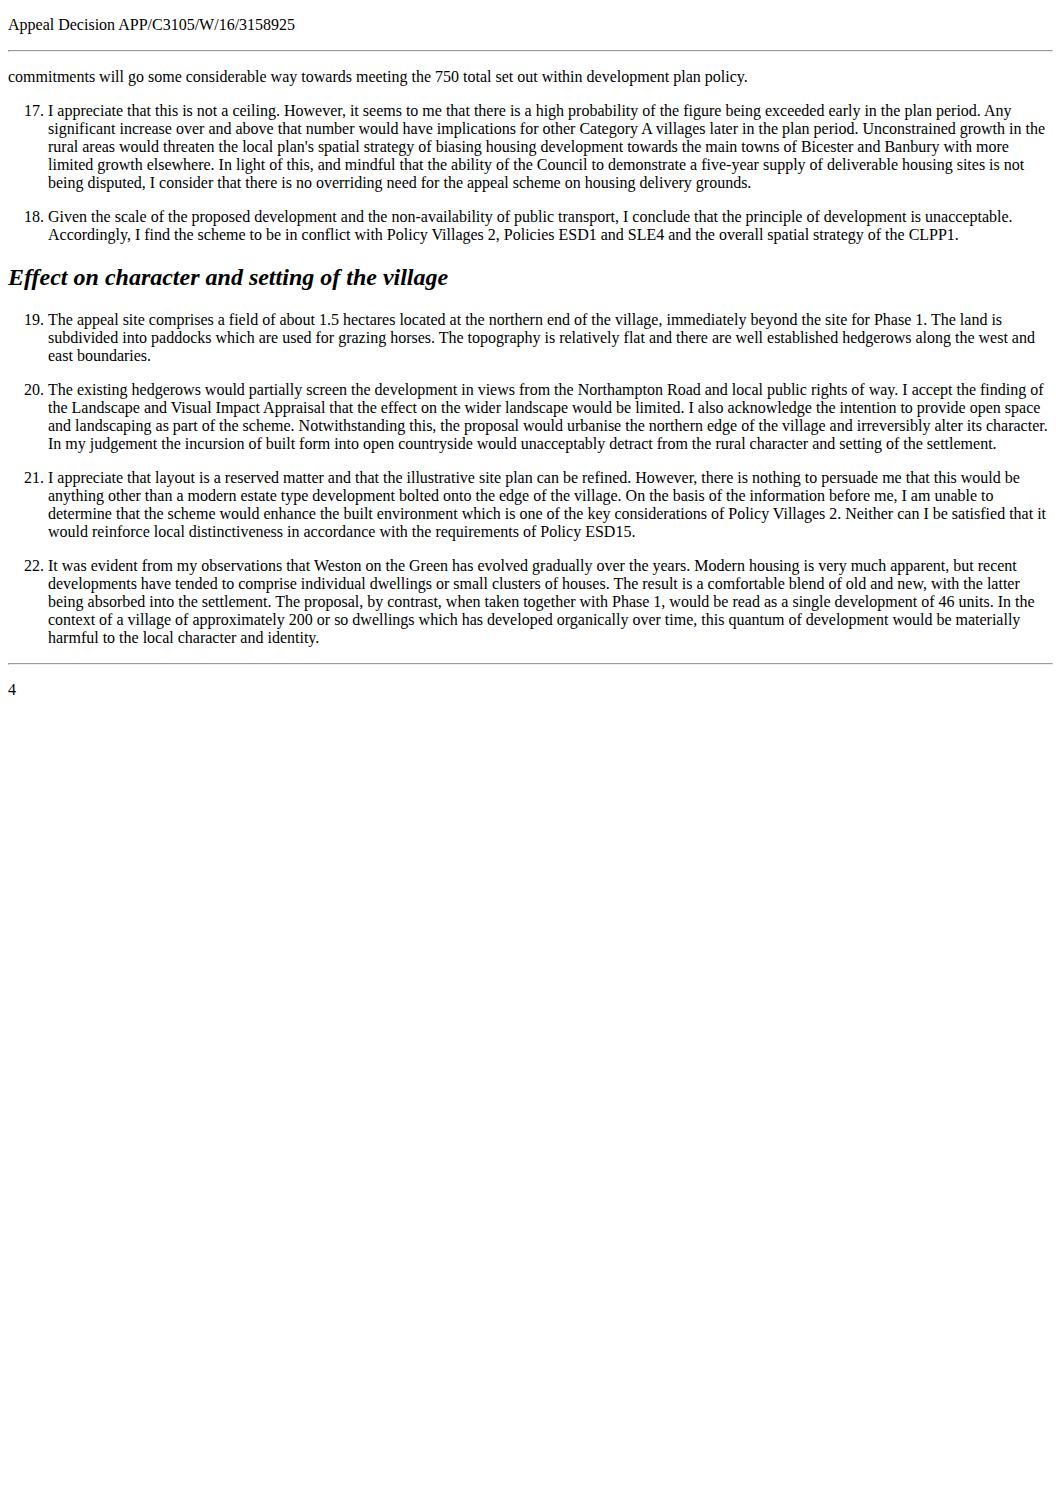Appeal Decision APP/C3105/W/16/3158925
commitments will go some considerable way towards meeting the 750 total set out within development plan policy.
I appreciate that this is not a ceiling. However, it seems to me that there is a high probability of the figure being exceeded early in the plan period. Any significant increase over and above that number would have implications for other Category A villages later in the plan period. Unconstrained growth in the rural areas would threaten the local plan's spatial strategy of biasing housing development towards the main towns of Bicester and Banbury with more limited growth elsewhere. In light of this, and mindful that the ability of the Council to demonstrate a five-year supply of deliverable housing sites is not being disputed, I consider that there is no overriding need for the appeal scheme on housing delivery grounds.
Given the scale of the proposed development and the non-availability of public transport, I conclude that the principle of development is unacceptable. Accordingly, I find the scheme to be in conflict with Policy Villages 2, Policies ESD1 and SLE4 and the overall spatial strategy of the CLPP1.
Effect on character and setting of the village
The appeal site comprises a field of about 1.5 hectares located at the northern end of the village, immediately beyond the site for Phase 1. The land is subdivided into paddocks which are used for grazing horses. The topography is relatively flat and there are well established hedgerows along the west and east boundaries.
The existing hedgerows would partially screen the development in views from the Northampton Road and local public rights of way. I accept the finding of the Landscape and Visual Impact Appraisal that the effect on the wider landscape would be limited. I also acknowledge the intention to provide open space and landscaping as part of the scheme. Notwithstanding this, the proposal would urbanise the northern edge of the village and irreversibly alter its character. In my judgement the incursion of built form into open countryside would unacceptably detract from the rural character and setting of the settlement.
I appreciate that layout is a reserved matter and that the illustrative site plan can be refined. However, there is nothing to persuade me that this would be anything other than a modern estate type development bolted onto the edge of the village. On the basis of the information before me, I am unable to determine that the scheme would enhance the built environment which is one of the key considerations of Policy Villages 2. Neither can I be satisfied that it would reinforce local distinctiveness in accordance with the requirements of Policy ESD15.
It was evident from my observations that Weston on the Green has evolved gradually over the years. Modern housing is very much apparent, but recent developments have tended to comprise individual dwellings or small clusters of houses. The result is a comfortable blend of old and new, with the latter being absorbed into the settlement. The proposal, by contrast, when taken together with Phase 1, would be read as a single development of 46 units. In the context of a village of approximately 200 or so dwellings which has developed organically over time, this quantum of development would be materially harmful to the local character and identity.
4